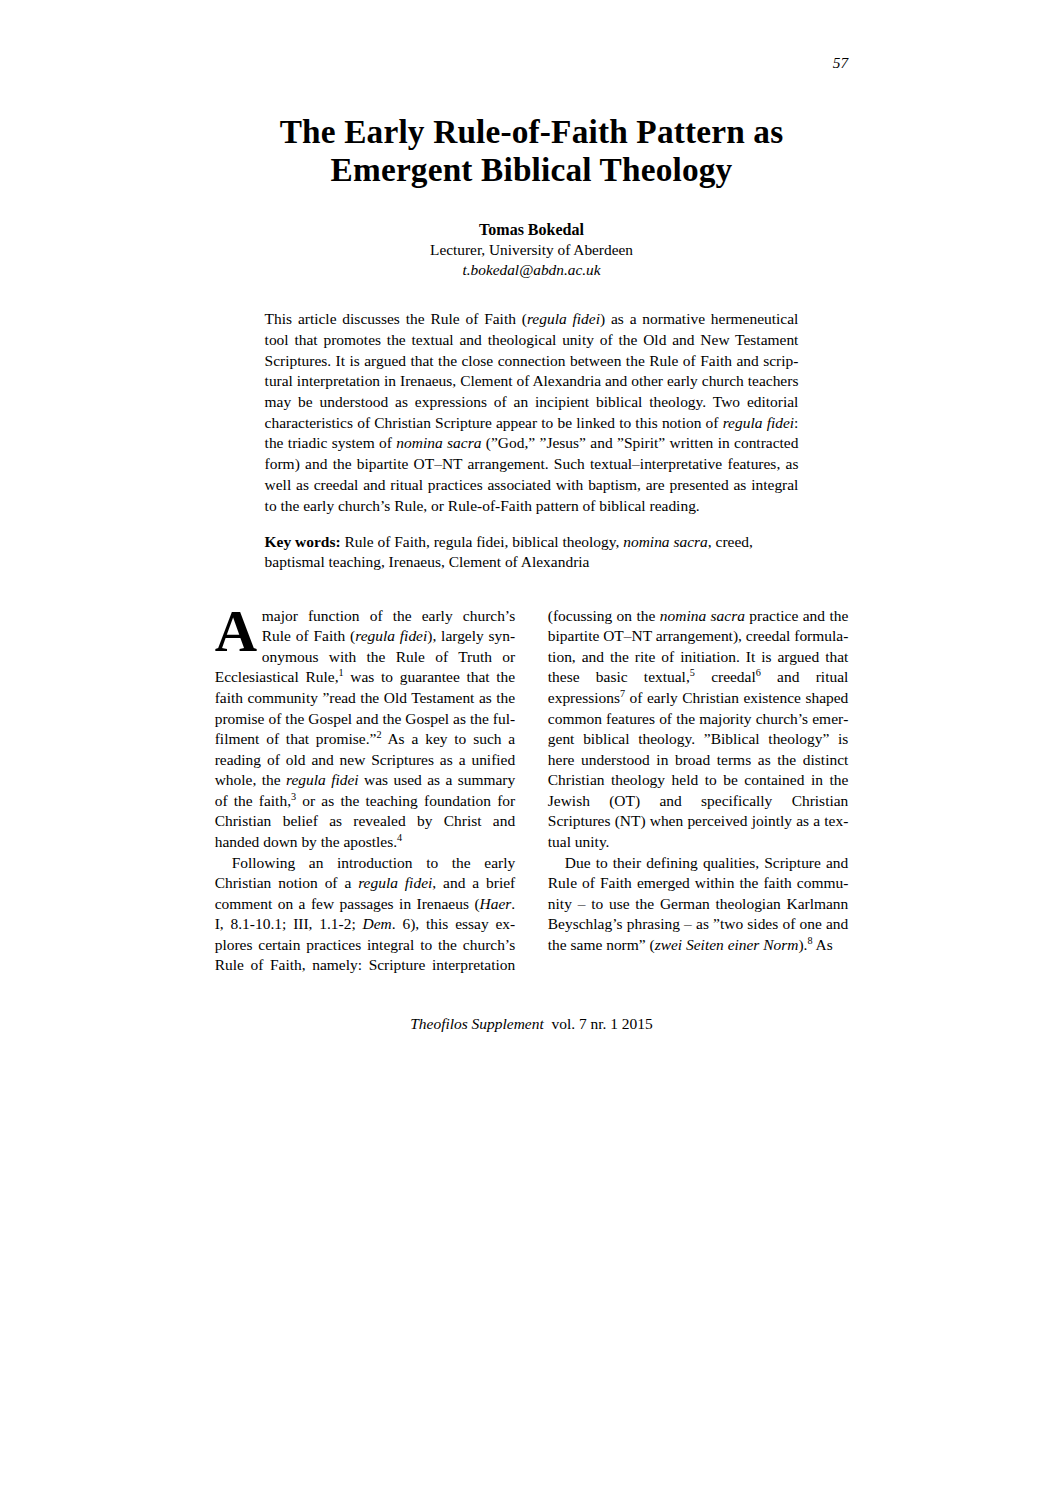57
The Early Rule-of-Faith Pattern as
Emergent Biblical Theology
Tomas Bokedal
Lecturer, University of Aberdeen
t.bokedal@abdn.ac.uk
This article discusses the Rule of Faith (regula fidei) as a normative hermeneutical tool that promotes the textual and theological unity of the Old and New Testament Scriptures. It is argued that the close connection between the Rule of Faith and scriptural interpretation in Irenaeus, Clement of Alexandria and other early church teachers may be understood as expressions of an incipient biblical theology. Two editorial characteristics of Christian Scripture appear to be linked to this notion of regula fidei: the triadic system of nomina sacra (”God,” ”Jesus” and ”Spirit” written in contracted form) and the bipartite OT–NT arrangement. Such textual–interpretative features, as well as creedal and ritual practices associated with baptism, are presented as integral to the early church’s Rule, or Rule-of-Faith pattern of biblical reading.
Key words: Rule of Faith, regula fidei, biblical theology, nomina sacra, creed, baptismal teaching, Irenaeus, Clement of Alexandria
Amajor function of the early church’s Rule of Faith (regula fidei), largely synonymous with the Rule of Truth or Ecclesiastical Rule,1 was to guarantee that the faith community ”read the Old Testament as the promise of the Gospel and the Gospel as the fulfilment of that promise.”2 As a key to such a reading of old and new Scriptures as a unified whole, the regula fidei was used as a summary of the faith,3 or as the teaching foundation for Christian belief as revealed by Christ and handed down by the apostles.4
Following an introduction to the early Christian notion of a regula fidei, and a brief comment on a few passages in Irenaeus (Haer. I, 8.1-10.1; III, 1.1-2; Dem. 6), this essay explores certain practices integral to the church’s Rule of Faith, namely: Scripture interpretation (focussing on the nomina sacra practice and the bipartite OT–NT arrangement), creedal formulation, and the rite of initiation. It is argued that these basic textual,5 creedal6 and ritual expressions7 of early Christian existence shaped common features of the majority church’s emergent biblical theology. ”Biblical theology” is here understood in broad terms as the distinct Christian theology held to be contained in the Jewish (OT) and specifically Christian Scriptures (NT) when perceived jointly as a textual unity.
Due to their defining qualities, Scripture and Rule of Faith emerged within the faith community – to use the German theologian Karlmann Beyschlag’s phrasing – as ”two sides of one and the same norm” (zwei Seiten einer Norm).8 As
Theofilos Supplement vol. 7 nr. 1 2015